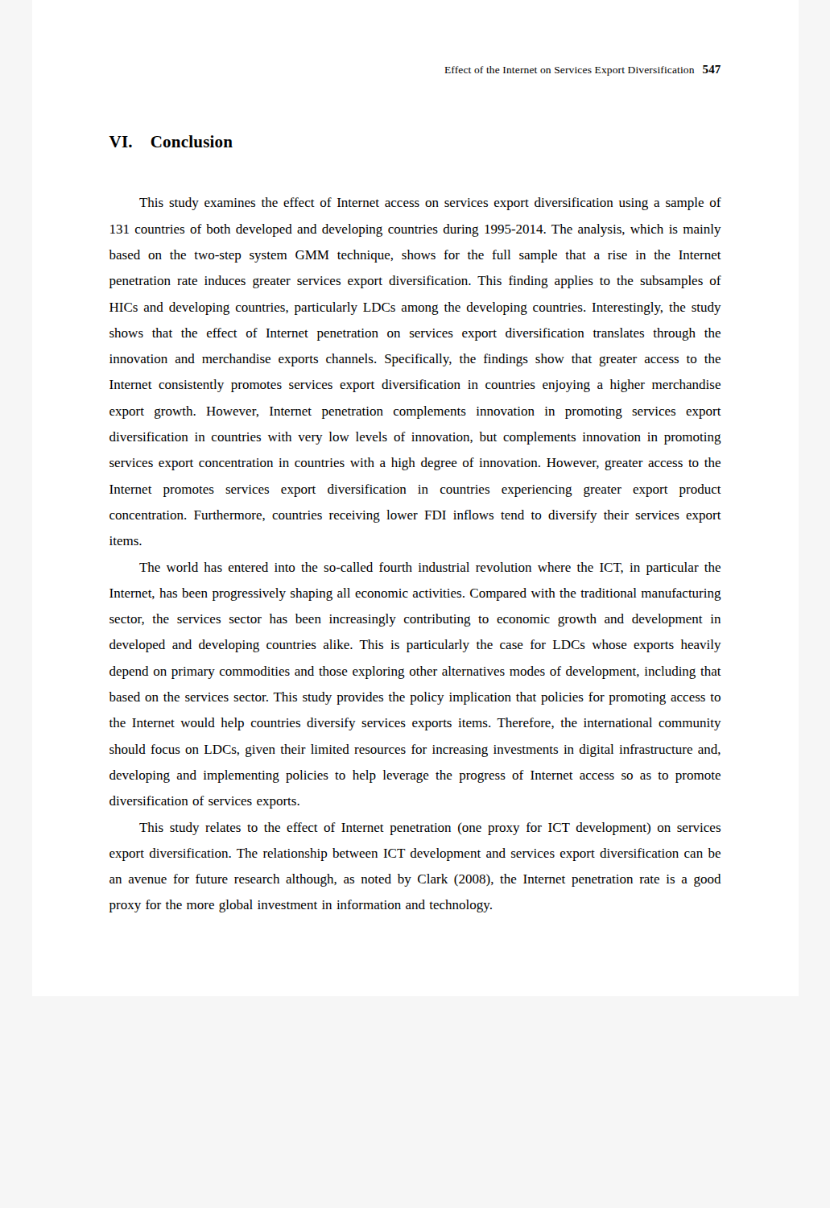Effect of the Internet on Services Export Diversification547
VI. Conclusion
This study examines the effect of Internet access on services export diversification using a sample of 131 countries of both developed and developing countries during 1995-2014. The analysis, which is mainly based on the two-step system GMM technique, shows for the full sample that a rise in the Internet penetration rate induces greater services export diversification. This finding applies to the subsamples of HICs and developing countries, particularly LDCs among the developing countries. Interestingly, the study shows that the effect of Internet penetration on services export diversification translates through the innovation and merchandise exports channels. Specifically, the findings show that greater access to the Internet consistently promotes services export diversification in countries enjoying a higher merchandise export growth. However, Internet penetration complements innovation in promoting services export diversification in countries with very low levels of innovation, but complements innovation in promoting services export concentration in countries with a high degree of innovation. However, greater access to the Internet promotes services export diversification in countries experiencing greater export product concentration. Furthermore, countries receiving lower FDI inflows tend to diversify their services export items.
The world has entered into the so-called fourth industrial revolution where the ICT, in particular the Internet, has been progressively shaping all economic activities. Compared with the traditional manufacturing sector, the services sector has been increasingly contributing to economic growth and development in developed and developing countries alike. This is particularly the case for LDCs whose exports heavily depend on primary commodities and those exploring other alternatives modes of development, including that based on the services sector. This study provides the policy implication that policies for promoting access to the Internet would help countries diversify services exports items. Therefore, the international community should focus on LDCs, given their limited resources for increasing investments in digital infrastructure and, developing and implementing policies to help leverage the progress of Internet access so as to promote diversification of services exports.
This study relates to the effect of Internet penetration (one proxy for ICT development) on services export diversification. The relationship between ICT development and services export diversification can be an avenue for future research although, as noted by Clark (2008), the Internet penetration rate is a good proxy for the more global investment in information and technology.